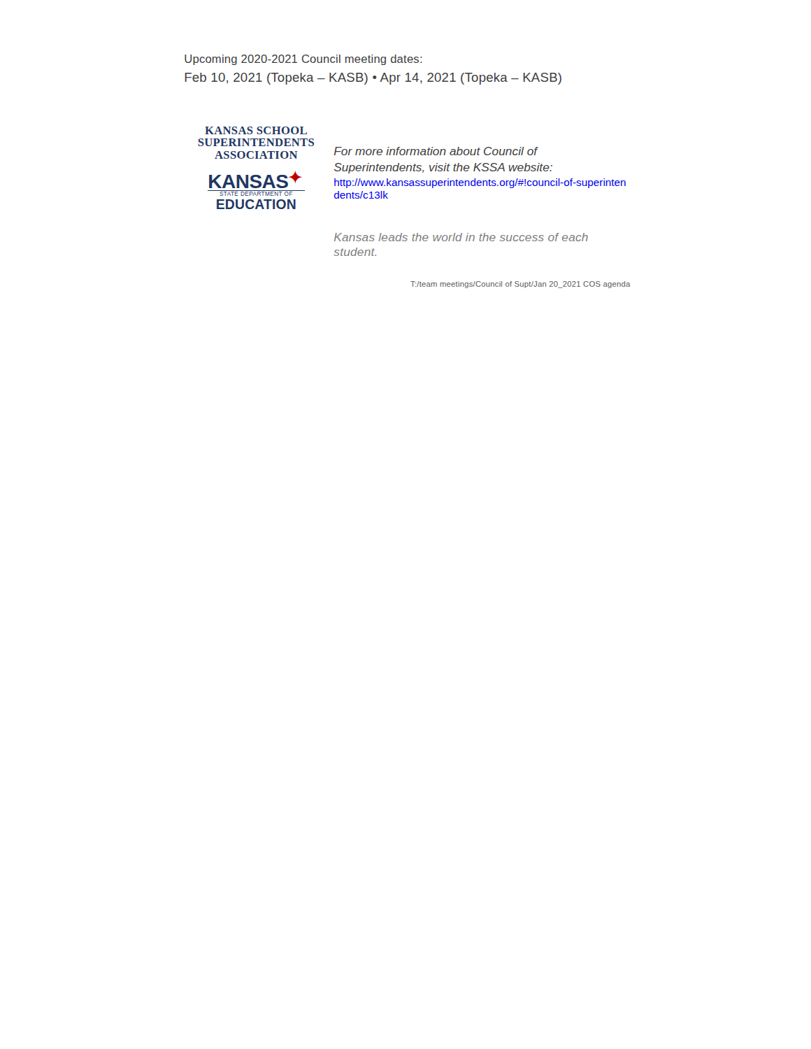Upcoming 2020-2021 Council meeting dates: Feb 10, 2021 (Topeka – KASB) • Apr 14, 2021 (Topeka – KASB)
KANSAS SCHOOL SUPERINTENDENTS ASSOCIATION
KANSAS✦ STATE DEPARTMENT OF EDUCATION
For more information about Council of Superintendents, visit the KSSA website:
http://www.kansassuperintendents.org/#!council-of-superintendents/c13lk
Kansas leads the world in the success of each student.
T:/team meetings/Council of Supt/Jan 20_2021 COS agenda